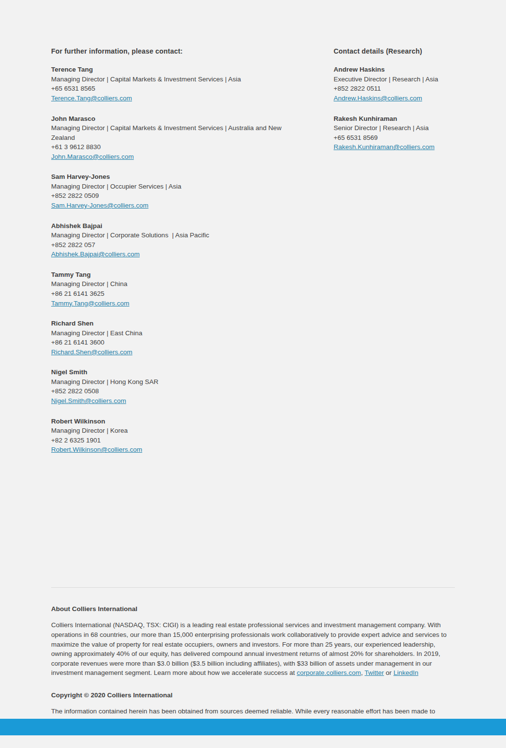For further information, please contact:
Terence Tang Managing Director | Capital Markets & Investment Services | Asia +65 6531 8565 Terence.Tang@colliers.com
John Marasco Managing Director | Capital Markets & Investment Services | Australia and New Zealand +61 3 9612 8830 John.Marasco@colliers.com
Sam Harvey-Jones Managing Director | Occupier Services | Asia +852 2822 0509 Sam.Harvey-Jones@colliers.com
Abhishek Bajpai Managing Director | Corporate Solutions | Asia Pacific +852 2822 057 Abhishek.Bajpai@colliers.com
Tammy Tang Managing Director | China +86 21 6141 3625 Tammy.Tang@colliers.com
Richard Shen Managing Director | East China +86 21 6141 3600 Richard.Shen@colliers.com
Nigel Smith Managing Director | Hong Kong SAR +852 2822 0508 Nigel.Smith@colliers.com
Robert Wilkinson Managing Director | Korea +82 2 6325 1901 Robert.Wilkinson@colliers.com
Contact details (Research)
Andrew Haskins Executive Director | Research | Asia +852 2822 0511 Andrew.Haskins@colliers.com
Rakesh Kunhiraman Senior Director | Research | Asia +65 6531 8569 Rakesh.Kunhiraman@colliers.com
About Colliers International
Colliers International (NASDAQ, TSX: CIGI) is a leading real estate professional services and investment management company. With operations in 68 countries, our more than 15,000 enterprising professionals work collaboratively to provide expert advice and services to maximize the value of property for real estate occupiers, owners and investors. For more than 25 years, our experienced leadership, owning approximately 40% of our equity, has delivered compound annual investment returns of almost 20% for shareholders. In 2019, corporate revenues were more than $3.0 billion ($3.5 billion including affiliates), with $33 billion of assets under management in our investment management segment. Learn more about how we accelerate success at corporate.colliers.com, Twitter or LinkedIn
Copyright © 2020 Colliers International
The information contained herein has been obtained from sources deemed reliable. While every reasonable effort has been made to ensure its accuracy, we cannot guarantee it. No responsibility is assumed for any inaccuracies. Readers are encouraged to consult their professional advisors prior to acting on any of the material contained in this report.